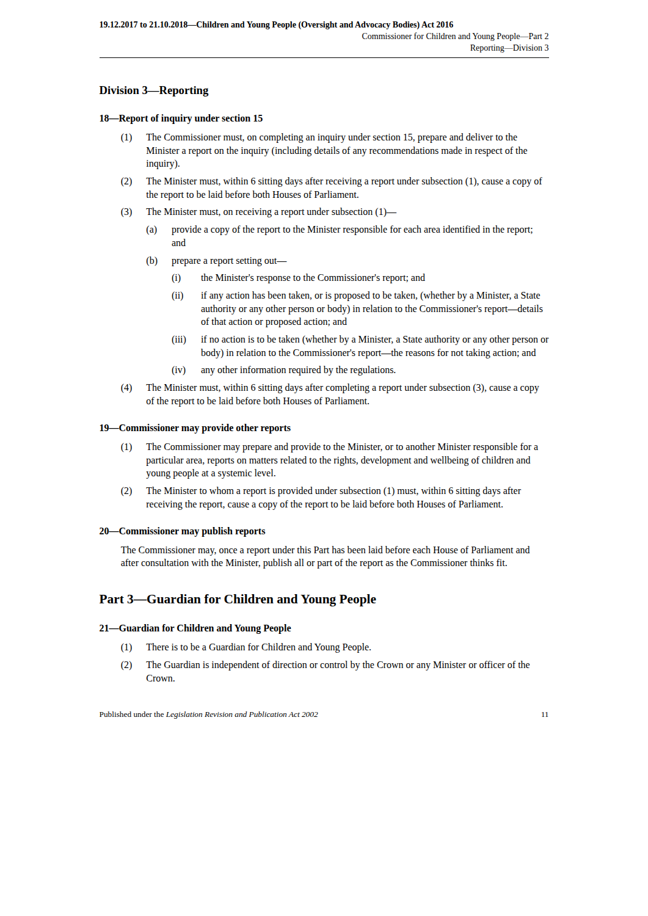19.12.2017 to 21.10.2018—Children and Young People (Oversight and Advocacy Bodies) Act 2016
Commissioner for Children and Young People—Part 2
Reporting—Division 3
Division 3—Reporting
18—Report of inquiry under section 15
(1)
The Commissioner must, on completing an inquiry under section 15, prepare and deliver to the Minister a report on the inquiry (including details of any recommendations made in respect of the inquiry).
(2)
The Minister must, within 6 sitting days after receiving a report under subsection (1), cause a copy of the report to be laid before both Houses of Parliament.
(3)
The Minister must, on receiving a report under subsection (1)—
(a)
provide a copy of the report to the Minister responsible for each area identified in the report; and
(b)
prepare a report setting out—
(i)
the Minister's response to the Commissioner's report; and
(ii)
if any action has been taken, or is proposed to be taken, (whether by a Minister, a State authority or any other person or body) in relation to the Commissioner's report—details of that action or proposed action; and
(iii)
if no action is to be taken (whether by a Minister, a State authority or any other person or body) in relation to the Commissioner's report—the reasons for not taking action; and
(iv)
any other information required by the regulations.
(4)
The Minister must, within 6 sitting days after completing a report under subsection (3), cause a copy of the report to be laid before both Houses of Parliament.
19—Commissioner may provide other reports
(1)
The Commissioner may prepare and provide to the Minister, or to another Minister responsible for a particular area, reports on matters related to the rights, development and wellbeing of children and young people at a systemic level.
(2)
The Minister to whom a report is provided under subsection (1) must, within 6 sitting days after receiving the report, cause a copy of the report to be laid before both Houses of Parliament.
20—Commissioner may publish reports
The Commissioner may, once a report under this Part has been laid before each House of Parliament and after consultation with the Minister, publish all or part of the report as the Commissioner thinks fit.
Part 3—Guardian for Children and Young People
21—Guardian for Children and Young People
(1)
There is to be a Guardian for Children and Young People.
(2)
The Guardian is independent of direction or control by the Crown or any Minister or officer of the Crown.
Published under the Legislation Revision and Publication Act 2002
11